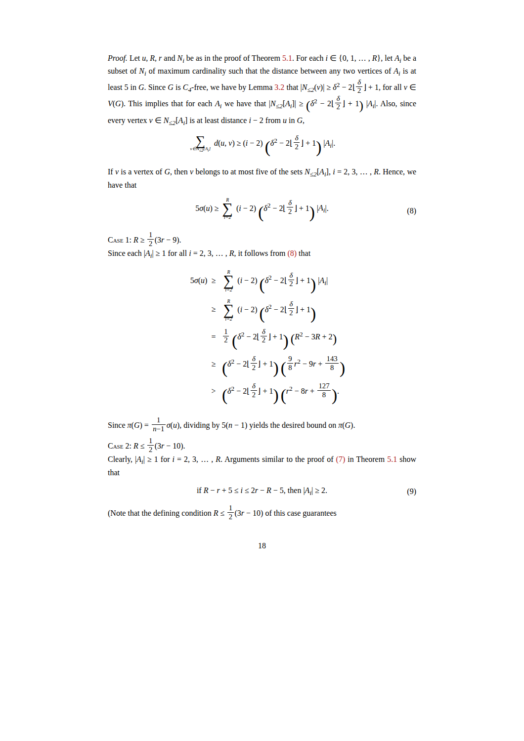Proof. Let u, R, r and Ni be as in the proof of Theorem 5.1. For each i ∈ {0, 1, … , R}, let Ai be a subset of Ni of maximum cardinality such that the distance between any two vertices of Ai is at least 5 in G. Since G is C4-free, we have by Lemma 3.2 that |N≤2(v)| ≥ δ2 − 2⌊δ 2⌋ + 1, for all v ∈ V(G). This implies that for each Ai we have that |N≤2[Ai]| ≥ (δ2 − 2⌊δ 2⌋ + 1) |Ai|. Also, since every vertex v ∈ N≤2[Ai] is at least distance i − 2 from u in G,
∑v∈N≤2[Ai] d(u, v) ≥ (i − 2) (δ2 − 2⌊δ 2⌋ + 1) |Ai|.
If v is a vertex of G, then v belongs to at most five of the sets N≤2[Ai], i = 2, 3, … , R. Hence, we have that
5σ(u) ≥ R∑i=2 (i − 2) (δ2 − 2⌊δ 2⌋ + 1) |Ai|. (8)
Case 1: R ≥ 12(3r − 9).
Since each |Ai| ≥ 1 for all i = 2, 3, … , R, it follows from (8) that
5σ(u)≥ R∑i=2 (i − 2) (δ2 − 2⌊δ 2⌋ + 1) |Ai| ≥ R∑i=2 (i − 2) (δ2 − 2⌊δ 2⌋ + 1) = 12 (δ2 − 2⌊δ 2⌋ + 1) (R2 − 3R + 2) ≥ (δ2 − 2⌊δ 2⌋ + 1) (98 r2 − 9r + 1438) > (δ2 − 2⌊δ 2⌋ + 1) (r2 − 8r + 1278).
Since π(G) = 1 n−1 σ(u), dividing by 5(n − 1) yields the desired bound on π(G).
Case 2: R ≤ 12(3r − 10).
Clearly, |Ai| ≥ 1 for i = 2, 3, … , R. Arguments similar to the proof of (7) in Theorem 5.1 show that
if R − r + 5 ≤ i ≤ 2r − R − 5, then |Ai| ≥ 2. (9)
(Note that the defining condition R ≤ 12(3r − 10) of this case guarantees
18